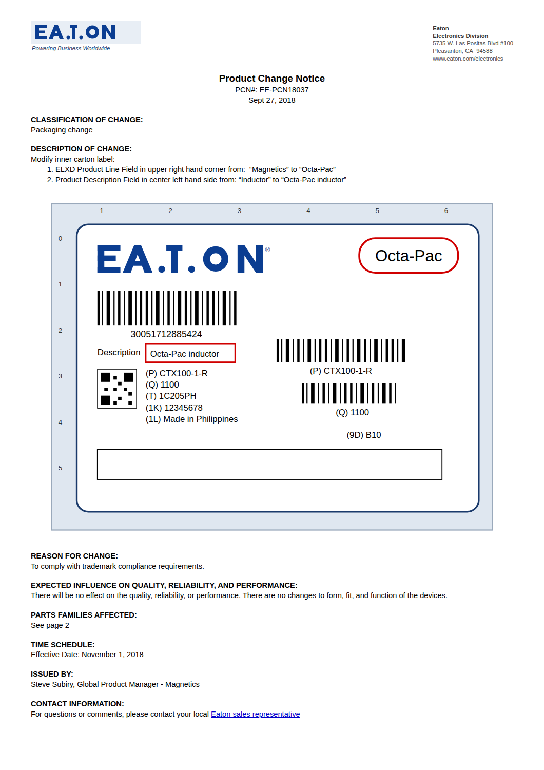Powering Business Worldwide
Eaton
Electronics Division
5735 W. Las Positas Blvd #100
Pleasanton, CA 94588
www.eaton.com/electronics
Product Change Notice
PCN#: EE-PCN18037
Sept 27, 2018
Classification of Change:
Packaging change
Description of Change:
Modify inner carton label:
ELXD Product Line Field in upper right hand corner from: “Magnetics” to “Octa-Pac”
Product Description Field in center left hand side from: “Inductor” to “Octa-Pac inductor”
1 2 3 4 5 6 0 1 2 3 4 5 ® Octa-Pac 30051712885424 Description Octa-Pac inductor (P) CTX100-1-R (Q) 1100 (P) CTX100-1-R (Q) 1100 (T) 1C205PH (1K) 12345678 (1L) Made in Philippines (9D) B10
Reason for Change:
To comply with trademark compliance requirements.
Expected Influence on Quality, Reliability, and Performance:
There will be no effect on the quality, reliability, or performance. There are no changes to form, fit, and function of the devices.
Parts Families Affected:
See page 2
Time Schedule:
Effective Date: November 1, 2018
Issued By:
Steve Subiry, Global Product Manager - Magnetics
Contact Information:
For questions or comments, please contact your local Eaton sales representative